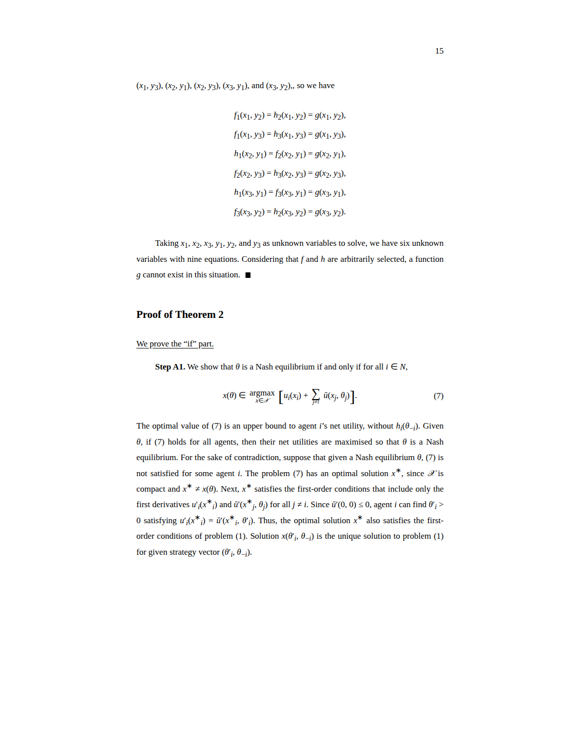15
(x1, y3), (x2, y1), (x2, y3), (x3, y1), and (x3, y2),, so we have
f1(x1, y2) = h2(x1, y2) = g(x1, y2),
f1(x1, y3) = h3(x1, y3) = g(x1, y3),
h1(x2, y1) = f2(x2, y1) = g(x2, y1),
f2(x2, y3) = h3(x2, y3) = g(x2, y3),
h1(x3, y1) = f3(x3, y1) = g(x3, y1),
f3(x3, y2) = h2(x3, y2) = g(x3, y2).
Taking x1, x2, x3, y1, y2, and y3 as unknown variables to solve, we have six unknown variables with nine equations. Considering that f and h are arbitrarily selected, a function g cannot exist in this situation.
Proof of Theorem 2
We prove the “if” part.
Step A1. We show that θ is a Nash equilibrium if and only if for all i ∈ N,
x(θ) ∈ argmax x∈𝒳 [ui(xi) + ∑j≠i ū(xj, θj)]. (7)
The optimal value of (7) is an upper bound to agent i’s net utility, without hi(θ−i). Given θ, if (7) holds for all agents, then their net utilities are maximised so that θ is a Nash equilibrium. For the sake of contradiction, suppose that given a Nash equilibrium θ, (7) is not satisfied for some agent i. The problem (7) has an optimal solution x∗, since 𝒳 is compact and x∗ ≠ x(θ). Next, x∗ satisfies the first-order conditions that include only the first derivatives u′i(x∗i) and ū′(x∗j, θj) for all j ≠ i. Since ū′(0, 0) ≤ 0, agent i can find θ′i > 0 satisfying u′i(x∗i) = ū′(x∗i, θ′i). Thus, the optimal solution x∗ also satisfies the first-order conditions of problem (1). Solution x(θ′i, θ−i) is the unique solution to problem (1) for given strategy vector (θ′i, θ−i).